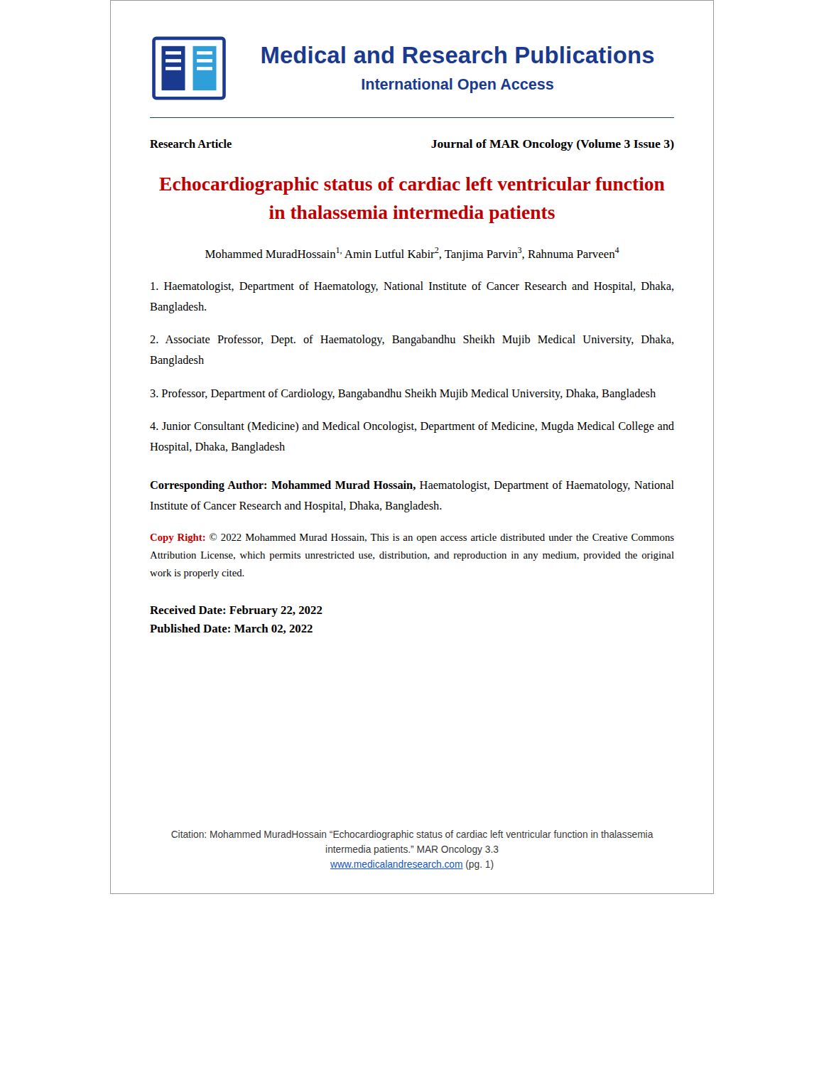Medical and Research Publications
International Open Access
Research Article Journal of MAR Oncology (Volume 3 Issue 3)
Echocardiographic status of cardiac left ventricular function in thalassemia intermedia patients
Mohammed MuradHossain1, Amin Lutful Kabir2, Tanjima Parvin3, Rahnuma Parveen4
1. Haematologist, Department of Haematology, National Institute of Cancer Research and Hospital, Dhaka, Bangladesh.
2. Associate Professor, Dept. of Haematology, Bangabandhu Sheikh Mujib Medical University, Dhaka, Bangladesh
3. Professor, Department of Cardiology, Bangabandhu Sheikh Mujib Medical University, Dhaka, Bangladesh
4. Junior Consultant (Medicine) and Medical Oncologist, Department of Medicine, Mugda Medical College and Hospital, Dhaka, Bangladesh
Corresponding Author: Mohammed Murad Hossain, Haematologist, Department of Haematology, National Institute of Cancer Research and Hospital, Dhaka, Bangladesh.
Copy Right: © 2022 Mohammed Murad Hossain, This is an open access article distributed under the Creative Commons Attribution License, which permits unrestricted use, distribution, and reproduction in any medium, provided the original work is properly cited.
Received Date: February 22, 2022
Published Date: March 02, 2022
Citation: Mohammed MuradHossain “Echocardiographic status of cardiac left ventricular function in thalassemia intermedia patients.” MAR Oncology 3.3
www.medicalandresearch.com (pg. 1)